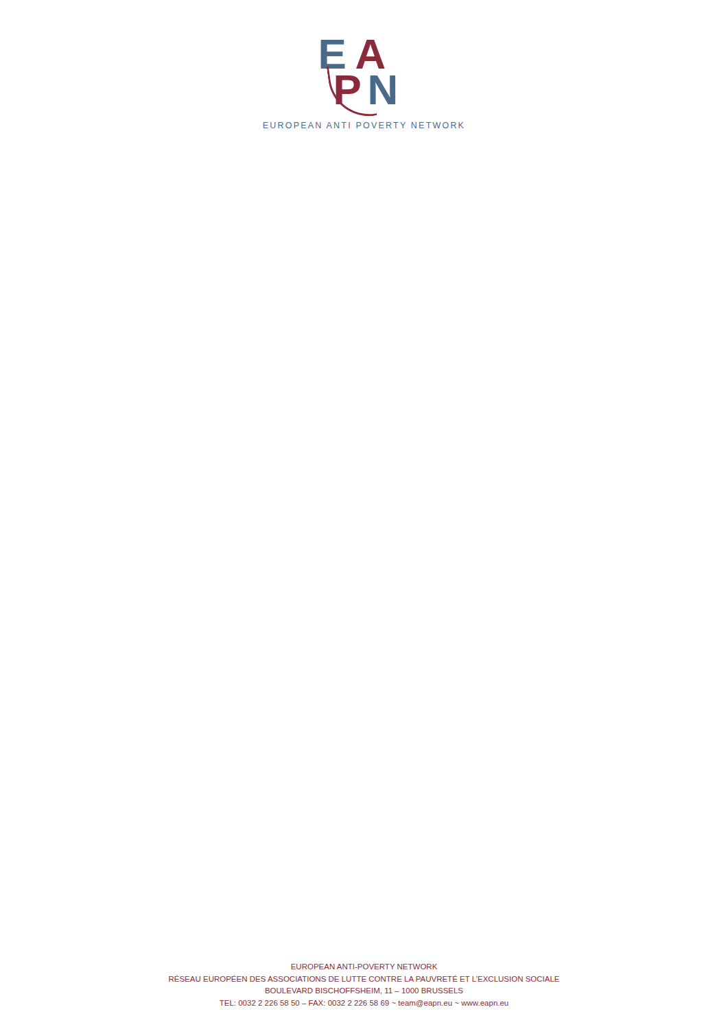E A P N
European Anti Poverty Network
EUROPEAN ANTI-POVERTY NETWORK
RÉSEAU EUROPÉEN DES ASSOCIATIONS DE LUTTE CONTRE LA PAUVRETÉ ET L’EXCLUSION SOCIALE
BOULEVARD BISCHOFFSHEIM, 11 – 1000 BRUSSELS
TEL: 0032 2 226 58 50 – FAX: 0032 2 226 58 69 ~ team@eapn.eu ~ www.eapn.eu